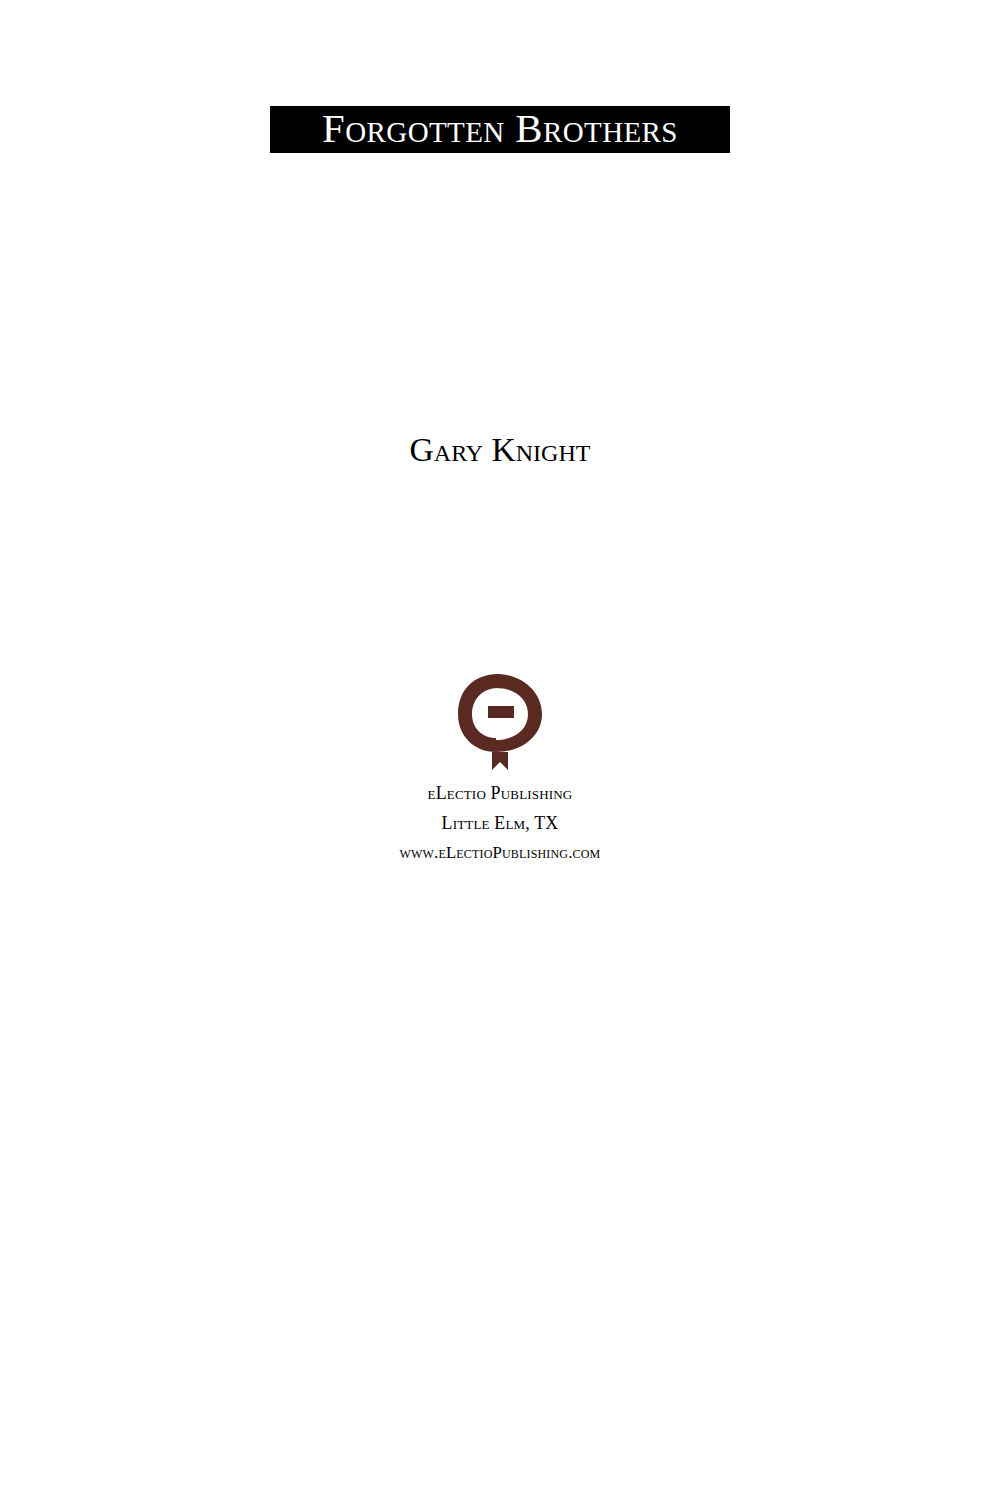Forgotten Brothers
Gary Knight
eLectio Publishing
Little Elm, TX
www.eLectioPublishing.com